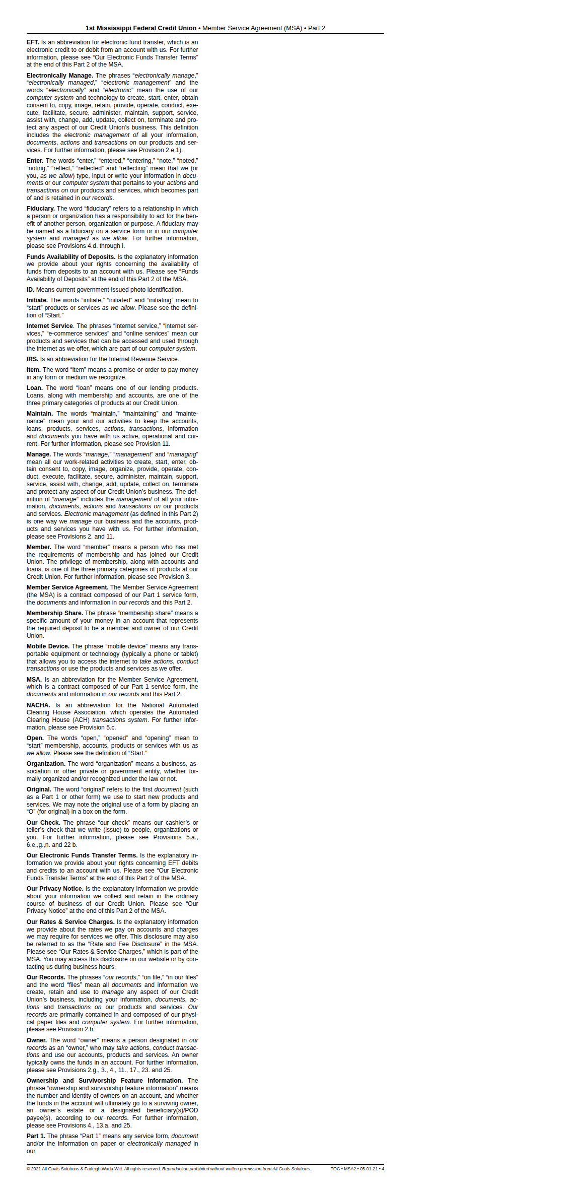1st Mississippi Federal Credit Union • Member Service Agreement (MSA) • Part 2
EFT. Is an abbreviation for electronic fund transfer, which is an electronic credit to or debit from an account with us. For further information, please see “Our Electronic Funds Transfer Terms” at the end of this Part 2 of the MSA.
Electronically Manage. The phrases “electronically manage,” “electronically managed,” “electronic management” and the words “electronically” and “electronic” mean the use of our computer system and technology to create, start, enter, obtain consent to, copy, image, retain, provide, operate, conduct, execute, facilitate, secure, administer, maintain, support, service, assist with, change, add, update, collect on, terminate and protect any aspect of our Credit Union’s business. This definition includes the electronic management of all your information, documents, actions and transactions on our products and services. For further information, please see Provision 2.e.1).
Enter. The words “enter,” “entered,” “entering,” “note,” “noted,” “noting,” “reflect,” “reflected” and “reflecting” mean that we (or you, as we allow) type, input or write your information in documents or our computer system that pertains to your actions and transactions on our products and services, which becomes part of and is retained in our records.
Fiduciary. The word “fiduciary” refers to a relationship in which a person or organization has a responsibility to act for the benefit of another person, organization or purpose. A fiduciary may be named as a fiduciary on a service form or in our computer system and managed as we allow. For further information, please see Provisions 4.d. through i.
Funds Availability of Deposits. Is the explanatory information we provide about your rights concerning the availability of funds from deposits to an account with us. Please see “Funds Availability of Deposits” at the end of this Part 2 of the MSA.
ID. Means current government-issued photo identification.
Initiate. The words “initiate,” “initiated” and “initiating” mean to “start” products or services as we allow. Please see the definition of “Start.”
Internet Service. The phrases “internet service,” “internet services,” “e-commerce services” and “online services” mean our products and services that can be accessed and used through the internet as we offer, which are part of our computer system.
IRS. Is an abbreviation for the Internal Revenue Service.
Item. The word “item” means a promise or order to pay money in any form or medium we recognize.
Loan. The word “loan” means one of our lending products. Loans, along with membership and accounts, are one of the three primary categories of products at our Credit Union.
Maintain. The words “maintain,” “maintaining” and “maintenance” mean your and our activities to keep the accounts, loans, products, services, actions, transactions, information and documents you have with us active, operational and current. For further information, please see Provision 11.
Manage. The words “manage,” “management” and “managing” mean all our work-related activities to create, start, enter, obtain consent to, copy, image, organize, provide, operate, conduct, execute, facilitate, secure, administer, maintain, support, service, assist with, change, add, update, collect on, terminate and protect any aspect of our Credit Union’s business. The definition of “manage” includes the management of all your information, documents, actions and transactions on our products and services. Electronic management (as defined in this Part 2) is one way we manage our business and the accounts, products and services you have with us. For further information, please see Provisions 2. and 11.
Member. The word “member” means a person who has met the requirements of membership and has joined our Credit Union. The privilege of membership, along with accounts and loans, is one of the three primary categories of products at our Credit Union. For further information, please see Provision 3.
Member Service Agreement. The Member Service Agreement (the MSA) is a contract composed of our Part 1 service form, the documents and information in our records and this Part 2.
Membership Share. The phrase “membership share” means a specific amount of your money in an account that represents the required deposit to be a member and owner of our Credit Union.
Mobile Device. The phrase “mobile device” means any transportable equipment or technology (typically a phone or tablet) that allows you to access the internet to take actions, conduct transactions or use the products and services as we offer.
MSA. Is an abbreviation for the Member Service Agreement, which is a contract composed of our Part 1 service form, the documents and information in our records and this Part 2.
NACHA. Is an abbreviation for the National Automated Clearing House Association, which operates the Automated Clearing House (ACH) transactions system. For further information, please see Provision 5.c.
Open. The words “open,” “opened” and “opening” mean to “start” membership, accounts, products or services with us as we allow. Please see the definition of “Start.”
Organization. The word “organization” means a business, association or other private or government entity, whether formally organized and/or recognized under the law or not.
Original. The word “original” refers to the first document (such as a Part 1 or other form) we use to start new products and services. We may note the original use of a form by placing an “O” (for original) in a box on the form.
Our Check. The phrase “our check” means our cashier’s or teller’s check that we write (issue) to people, organizations or you. For further information, please see Provisions 5.a., 6.e.,g.,n. and 22 b.
Our Electronic Funds Transfer Terms. Is the explanatory information we provide about your rights concerning EFT debits and credits to an account with us. Please see “Our Electronic Funds Transfer Terms” at the end of this Part 2 of the MSA.
Our Privacy Notice. Is the explanatory information we provide about your information we collect and retain in the ordinary course of business of our Credit Union. Please see “Our Privacy Notice” at the end of this Part 2 of the MSA.
Our Rates & Service Charges. Is the explanatory information we provide about the rates we pay on accounts and charges we may require for services we offer. This disclosure may also be referred to as the “Rate and Fee Disclosure” in the MSA. Please see “Our Rates & Service Charges,” which is part of the MSA. You may access this disclosure on our website or by contacting us during business hours.
Our Records. The phrases “our records,” “on file,” “in our files” and the word “files” mean all documents and information we create, retain and use to manage any aspect of our Credit Union’s business, including your information, documents, actions and transactions on our products and services. Our records are primarily contained in and composed of our physical paper files and computer system. For further information, please see Provision 2.h.
Owner. The word “owner” means a person designated in our records as an “owner,” who may take actions, conduct transactions and use our accounts, products and services. An owner typically owns the funds in an account. For further information, please see Provisions 2.g., 3., 4., 11., 17., 23. and 25.
Ownership and Survivorship Feature Information. The phrase “ownership and survivorship feature information” means the number and identity of owners on an account, and whether the funds in the account will ultimately go to a surviving owner, an owner’s estate or a designated beneficiary(s)/POD payee(s), according to our records. For further information, please see Provisions 4., 13.a. and 25.
Part 1. The phrase “Part 1” means any service form, document and/or the information on paper or electronically managed in our
© 2021 All Goals Solutions & Farleigh Wada Witt. All rights reserved. Reproduction prohibited without written permission from All Goals Solutions.
TOC • MSA2 • 05-01-21 • 4